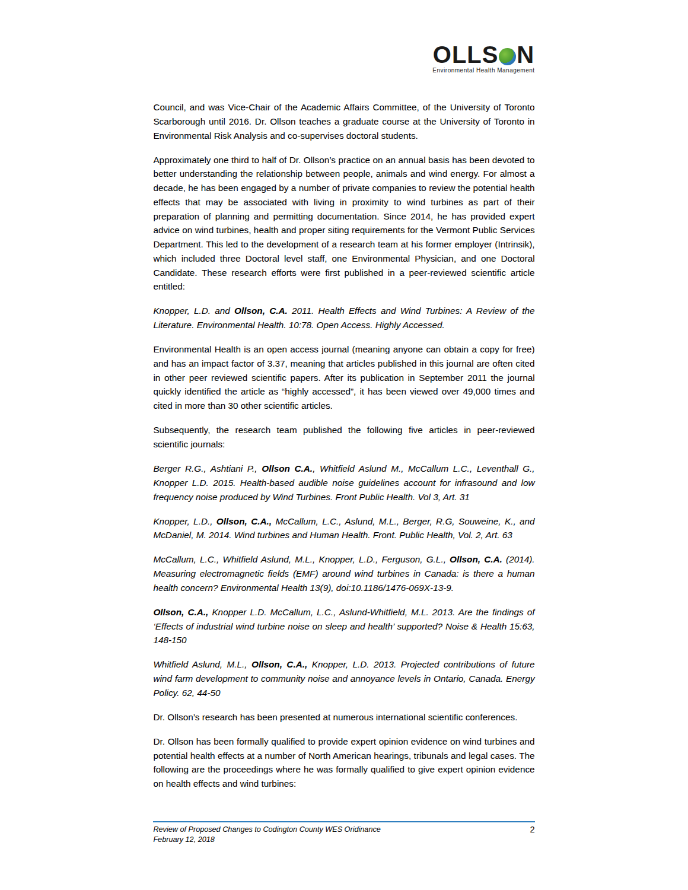OLLS N
Environmental Health Management
Council, and was Vice-Chair of the Academic Affairs Committee, of the University of Toronto Scarborough until 2016. Dr. Ollson teaches a graduate course at the University of Toronto in Environmental Risk Analysis and co-supervises doctoral students.
Approximately one third to half of Dr. Ollson’s practice on an annual basis has been devoted to better understanding the relationship between people, animals and wind energy. For almost a decade, he has been engaged by a number of private companies to review the potential health effects that may be associated with living in proximity to wind turbines as part of their preparation of planning and permitting documentation. Since 2014, he has provided expert advice on wind turbines, health and proper siting requirements for the Vermont Public Services Department. This led to the development of a research team at his former employer (Intrinsik), which included three Doctoral level staff, one Environmental Physician, and one Doctoral Candidate. These research efforts were first published in a peer-reviewed scientific article entitled:
Knopper, L.D. and Ollson, C.A. 2011. Health Effects and Wind Turbines: A Review of the Literature. Environmental Health. 10:78. Open Access. Highly Accessed.
Environmental Health is an open access journal (meaning anyone can obtain a copy for free) and has an impact factor of 3.37, meaning that articles published in this journal are often cited in other peer reviewed scientific papers. After its publication in September 2011 the journal quickly identified the article as “highly accessed”, it has been viewed over 49,000 times and cited in more than 30 other scientific articles.
Subsequently, the research team published the following five articles in peer-reviewed scientific journals:
Berger R.G., Ashtiani P., Ollson C.A., Whitfield Aslund M., McCallum L.C., Leventhall G., Knopper L.D. 2015. Health-based audible noise guidelines account for infrasound and low frequency noise produced by Wind Turbines. Front Public Health. Vol 3, Art. 31
Knopper, L.D., Ollson, C.A., McCallum, L.C., Aslund, M.L., Berger, R.G, Souweine, K., and McDaniel, M. 2014. Wind turbines and Human Health. Front. Public Health, Vol. 2, Art. 63
McCallum, L.C., Whitfield Aslund, M.L., Knopper, L.D., Ferguson, G.L., Ollson, C.A. (2014). Measuring electromagnetic fields (EMF) around wind turbines in Canada: is there a human health concern? Environmental Health 13(9), doi:10.1186/1476-069X-13-9.
Ollson, C.A., Knopper L.D. McCallum, L.C., Aslund-Whitfield, M.L. 2013. Are the findings of ‘Effects of industrial wind turbine noise on sleep and health’ supported? Noise & Health 15:63, 148-150
Whitfield Aslund, M.L., Ollson, C.A., Knopper, L.D. 2013. Projected contributions of future wind farm development to community noise and annoyance levels in Ontario, Canada. Energy Policy. 62, 44-50
Dr. Ollson’s research has been presented at numerous international scientific conferences.
Dr. Ollson has been formally qualified to provide expert opinion evidence on wind turbines and potential health effects at a number of North American hearings, tribunals and legal cases. The following are the proceedings where he was formally qualified to give expert opinion evidence on health effects and wind turbines:
Review of Proposed Changes to Codington County WES Oridinance
February 12, 2018
2